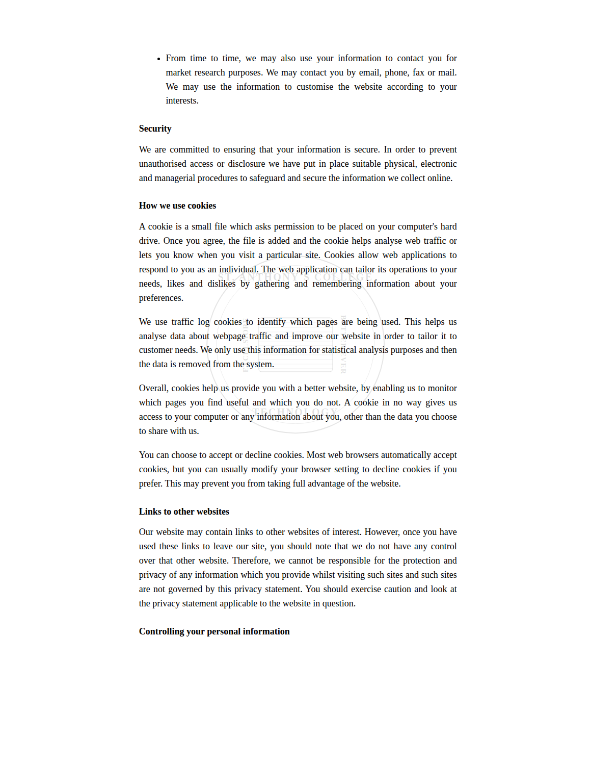ST. ANTHONY'S COLLEGE
TECHNOLOGY
EXCELSIORE
BETTER EVER
From time to time, we may also use your information to contact you for market research purposes. We may contact you by email, phone, fax or mail. We may use the information to customise the website according to your interests.
Security
We are committed to ensuring that your information is secure. In order to prevent unauthorised access or disclosure we have put in place suitable physical, electronic and managerial procedures to safeguard and secure the information we collect online.
How we use cookies
A cookie is a small file which asks permission to be placed on your computer's hard drive. Once you agree, the file is added and the cookie helps analyse web traffic or lets you know when you visit a particular site. Cookies allow web applications to respond to you as an individual. The web application can tailor its operations to your needs, likes and dislikes by gathering and remembering information about your preferences.
We use traffic log cookies to identify which pages are being used. This helps us analyse data about webpage traffic and improve our website in order to tailor it to customer needs. We only use this information for statistical analysis purposes and then the data is removed from the system.
Overall, cookies help us provide you with a better website, by enabling us to monitor which pages you find useful and which you do not. A cookie in no way gives us access to your computer or any information about you, other than the data you choose to share with us.
You can choose to accept or decline cookies. Most web browsers automatically accept cookies, but you can usually modify your browser setting to decline cookies if you prefer. This may prevent you from taking full advantage of the website.
Links to other websites
Our website may contain links to other websites of interest. However, once you have used these links to leave our site, you should note that we do not have any control over that other website. Therefore, we cannot be responsible for the protection and privacy of any information which you provide whilst visiting such sites and such sites are not governed by this privacy statement. You should exercise caution and look at the privacy statement applicable to the website in question.
Controlling your personal information